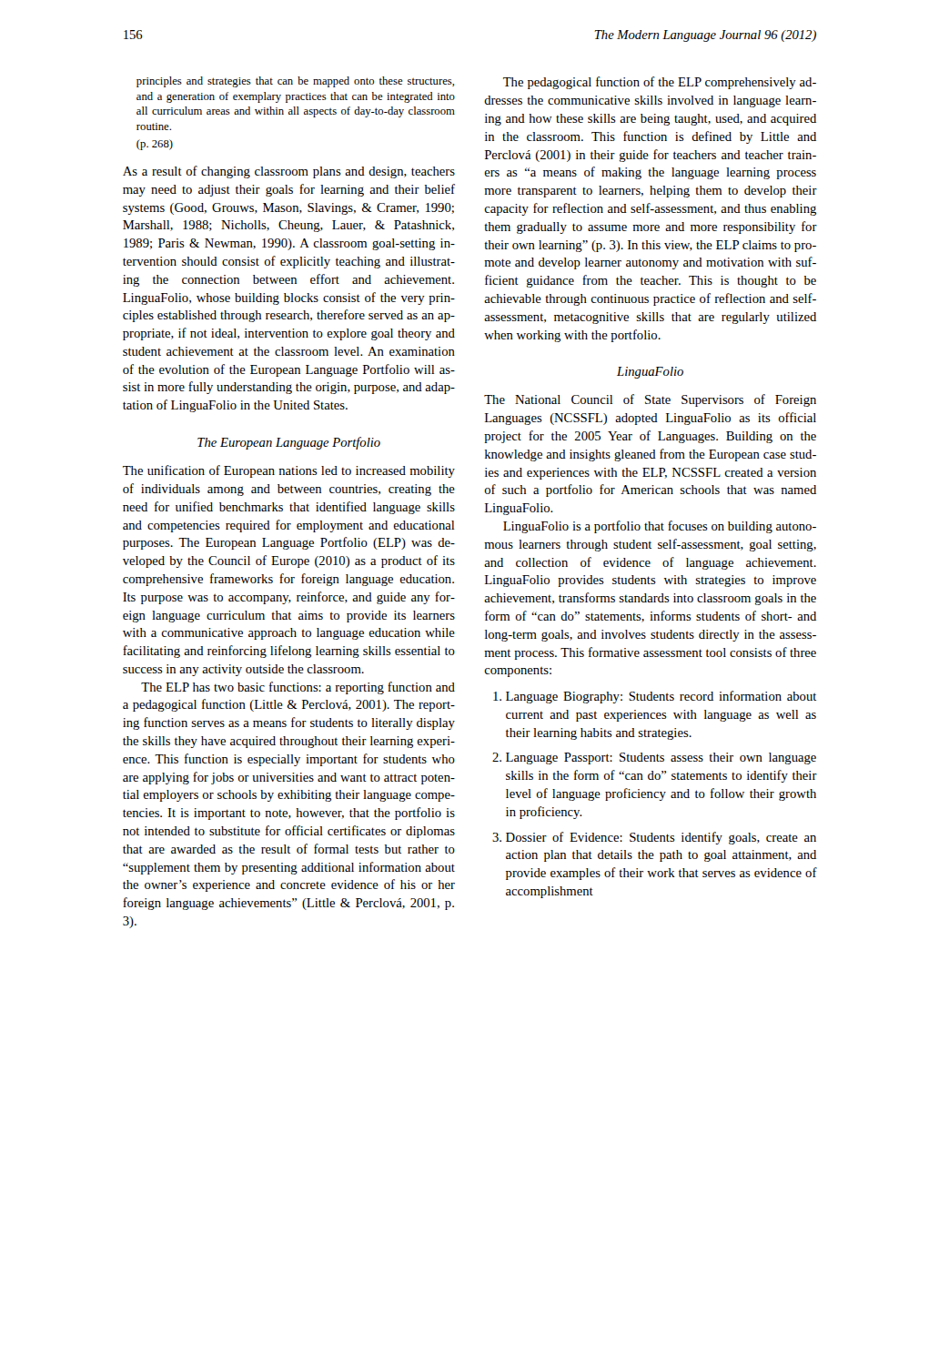156 The Modern Language Journal 96 (2012)
principles and strategies that can be mapped onto these structures, and a generation of exemplary practices that can be integrated into all curriculum areas and within all aspects of day-to-day classroom routine.
(p. 268)
As a result of changing classroom plans and design, teachers may need to adjust their goals for learning and their belief systems (Good, Grouws, Mason, Slavings, & Cramer, 1990; Marshall, 1988; Nicholls, Cheung, Lauer, & Patashnick, 1989; Paris & Newman, 1990). A classroom goal-setting intervention should consist of explicitly teaching and illustrating the connection between effort and achievement. LinguaFolio, whose building blocks consist of the very principles established through research, therefore served as an appropriate, if not ideal, intervention to explore goal theory and student achievement at the classroom level. An examination of the evolution of the European Language Portfolio will assist in more fully understanding the origin, purpose, and adaptation of LinguaFolio in the United States.
The European Language Portfolio
The unification of European nations led to increased mobility of individuals among and between countries, creating the need for unified benchmarks that identified language skills and competencies required for employment and educational purposes. The European Language Portfolio (ELP) was developed by the Council of Europe (2010) as a product of its comprehensive frameworks for foreign language education. Its purpose was to accompany, reinforce, and guide any foreign language curriculum that aims to provide its learners with a communicative approach to language education while facilitating and reinforcing lifelong learning skills essential to success in any activity outside the classroom.
The ELP has two basic functions: a reporting function and a pedagogical function (Little & Perclová, 2001). The reporting function serves as a means for students to literally display the skills they have acquired throughout their learning experience. This function is especially important for students who are applying for jobs or universities and want to attract potential employers or schools by exhibiting their language competencies. It is important to note, however, that the portfolio is not intended to substitute for official certificates or diplomas that are awarded as the result of formal tests but rather to “supplement them by presenting additional information about the owner’s experience and concrete evidence of his or her foreign language achievements” (Little & Perclová, 2001, p. 3).
The pedagogical function of the ELP comprehensively addresses the communicative skills involved in language learning and how these skills are being taught, used, and acquired in the classroom. This function is defined by Little and Perclová (2001) in their guide for teachers and teacher trainers as “a means of making the language learning process more transparent to learners, helping them to develop their capacity for reflection and self-assessment, and thus enabling them gradually to assume more and more responsibility for their own learning” (p. 3). In this view, the ELP claims to promote and develop learner autonomy and motivation with sufficient guidance from the teacher. This is thought to be achievable through continuous practice of reflection and self-assessment, metacognitive skills that are regularly utilized when working with the portfolio.
LinguaFolio
The National Council of State Supervisors of Foreign Languages (NCSSFL) adopted LinguaFolio as its official project for the 2005 Year of Languages. Building on the knowledge and insights gleaned from the European case studies and experiences with the ELP, NCSSFL created a version of such a portfolio for American schools that was named LinguaFolio.
LinguaFolio is a portfolio that focuses on building autonomous learners through student self-assessment, goal setting, and collection of evidence of language achievement. LinguaFolio provides students with strategies to improve achievement, transforms standards into classroom goals in the form of “can do” statements, informs students of short- and long-term goals, and involves students directly in the assessment process. This formative assessment tool consists of three components:
Language Biography: Students record information about current and past experiences with language as well as their learning habits and strategies.
Language Passport: Students assess their own language skills in the form of “can do” statements to identify their level of language proficiency and to follow their growth in proficiency.
Dossier of Evidence: Students identify goals, create an action plan that details the path to goal attainment, and provide examples of their work that serves as evidence of accomplishment